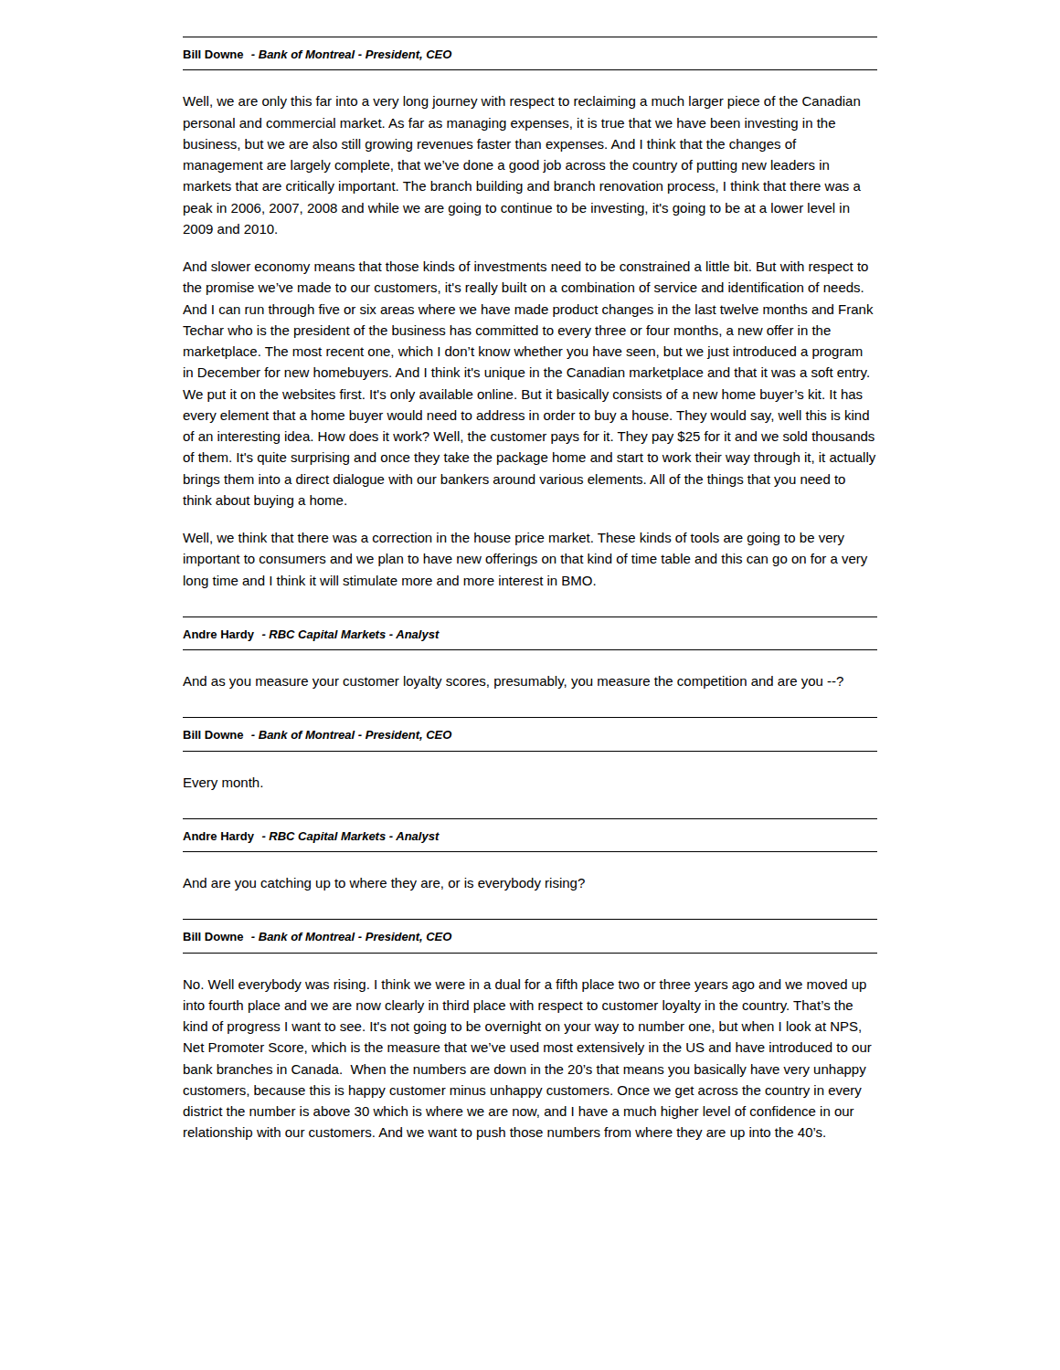Bill Downe - Bank of Montreal - President, CEO
Well, we are only this far into a very long journey with respect to reclaiming a much larger piece of the Canadian personal and commercial market. As far as managing expenses, it is true that we have been investing in the business, but we are also still growing revenues faster than expenses. And I think that the changes of management are largely complete, that we’ve done a good job across the country of putting new leaders in markets that are critically important. The branch building and branch renovation process, I think that there was a peak in 2006, 2007, 2008 and while we are going to continue to be investing, it's going to be at a lower level in 2009 and 2010.
And slower economy means that those kinds of investments need to be constrained a little bit. But with respect to the promise we’ve made to our customers, it's really built on a combination of service and identification of needs. And I can run through five or six areas where we have made product changes in the last twelve months and Frank Techar who is the president of the business has committed to every three or four months, a new offer in the marketplace. The most recent one, which I don’t know whether you have seen, but we just introduced a program in December for new homebuyers. And I think it's unique in the Canadian marketplace and that it was a soft entry. We put it on the websites first. It's only available online. But it basically consists of a new home buyer’s kit. It has every element that a home buyer would need to address in order to buy a house. They would say, well this is kind of an interesting idea. How does it work? Well, the customer pays for it. They pay $25 for it and we sold thousands of them. It's quite surprising and once they take the package home and start to work their way through it, it actually brings them into a direct dialogue with our bankers around various elements. All of the things that you need to think about buying a home.
Well, we think that there was a correction in the house price market. These kinds of tools are going to be very important to consumers and we plan to have new offerings on that kind of time table and this can go on for a very long time and I think it will stimulate more and more interest in BMO.
Andre Hardy - RBC Capital Markets - Analyst
And as you measure your customer loyalty scores, presumably, you measure the competition and are you --?
Bill Downe - Bank of Montreal - President, CEO
Every month.
Andre Hardy - RBC Capital Markets - Analyst
And are you catching up to where they are, or is everybody rising?
Bill Downe - Bank of Montreal - President, CEO
No. Well everybody was rising. I think we were in a dual for a fifth place two or three years ago and we moved up into fourth place and we are now clearly in third place with respect to customer loyalty in the country. That’s the kind of progress I want to see. It's not going to be overnight on your way to number one, but when I look at NPS, Net Promoter Score, which is the measure that we’ve used most extensively in the US and have introduced to our bank branches in Canada. When the numbers are down in the 20’s that means you basically have very unhappy customers, because this is happy customer minus unhappy customers. Once we get across the country in every district the number is above 30 which is where we are now, and I have a much higher level of confidence in our relationship with our customers. And we want to push those numbers from where they are up into the 40’s.